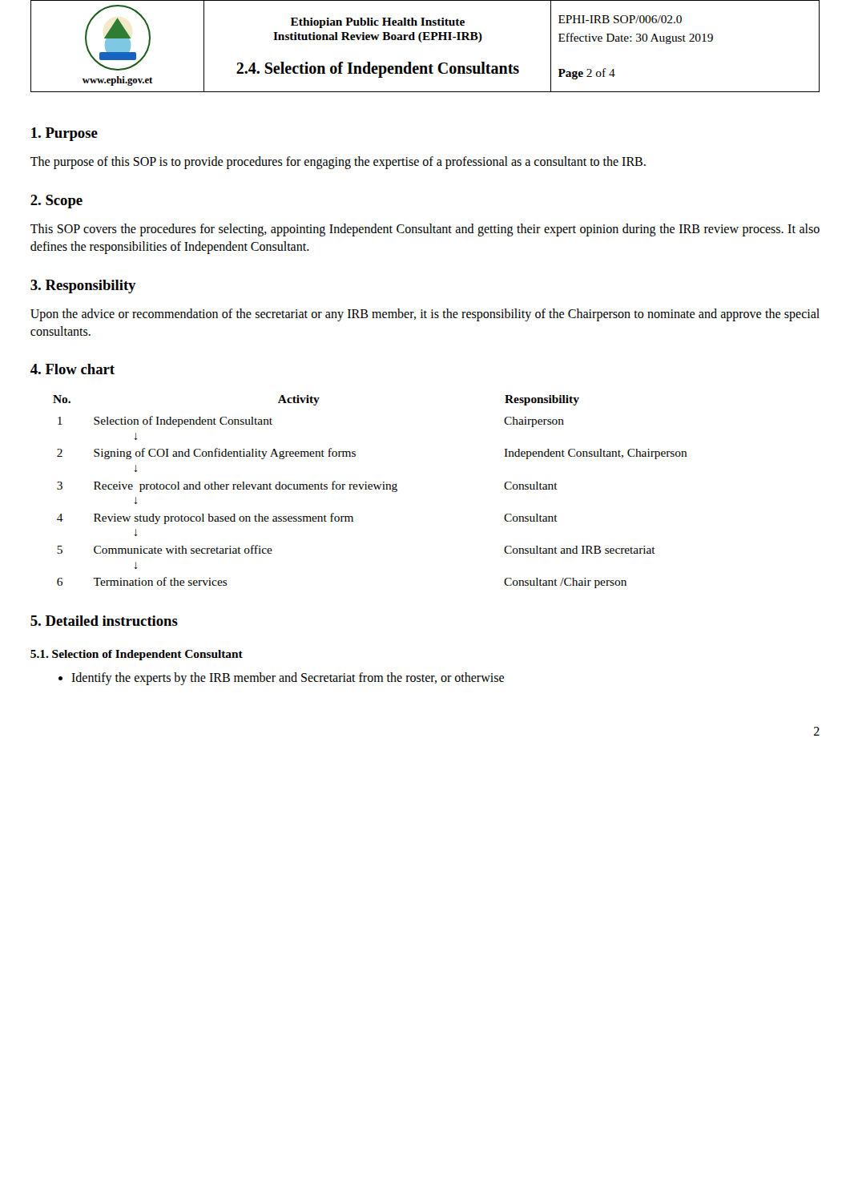| www.ephi.gov.et | Ethiopian Public Health Institute Institutional Review Board (EPHI-IRB) 2.4. Selection of Independent Consultants | EPHI-IRB SOP/006/02.0 Effective Date: 30 August 2019 Page 2 of 4 |
1. Purpose
The purpose of this SOP is to provide procedures for engaging the expertise of a professional as a consultant to the IRB.
2. Scope
This SOP covers the procedures for selecting, appointing Independent Consultant and getting their expert opinion during the IRB review process. It also defines the responsibilities of Independent Consultant.
3. Responsibility
Upon the advice or recommendation of the secretariat or any IRB member, it is the responsibility of the Chairperson to nominate and approve the special consultants.
4. Flow chart
| No. | Activity | Responsibility |
| --- | --- | --- |
| 1 | Selection of Independent Consultant ↓ | Chairperson |
| 2 | Signing of COI and Confidentiality Agreement forms ↓ | Independent Consultant, Chairperson |
| 3 | Receive protocol and other relevant documents for reviewing ↓ | Consultant |
| 4 | Review study protocol based on the assessment form ↓ | Consultant |
| 5 | Communicate with secretariat office ↓ | Consultant and IRB secretariat |
| 6 | Termination of the services | Consultant /Chair person |
5. Detailed instructions
5.1. Selection of Independent Consultant
Identify the experts by the IRB member and Secretariat from the roster, or otherwise
2